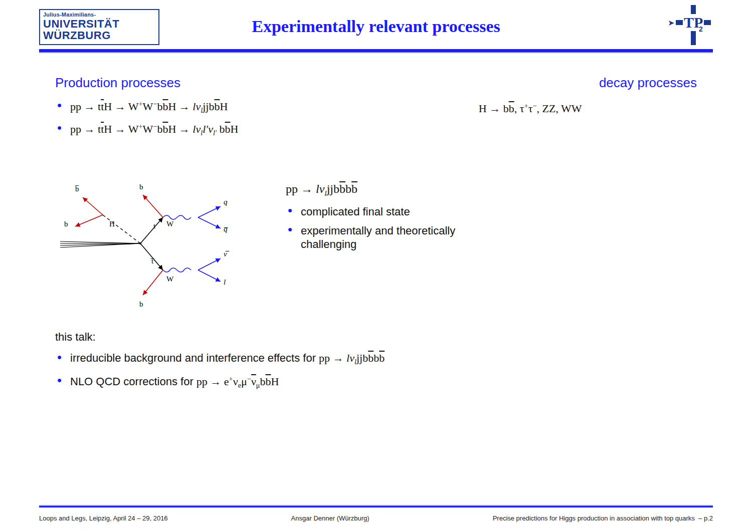Julius-Maximilians-
UNIVERSITÄT
WÜRZBURG
Experimentally relevant processes
➤
TP
2
Production processes
decay processes
pp → tt H → W+W−bb H → lνljjbb H
pp → tt H → W+W−bb H → lνll′νl′ bb H
H → bb, τ+τ−, ZZ, WW
H b̅ b t b W q q̅ t̅ b W ν̅ l
pp → lνljjbbbb
complicated final state
experimentally and theoretically
challenging
this talk:
irreducible background and interference effects for pp → lνljjbbbb
NLO QCD corrections for pp → e+νeμ−νμbb H
Loops and Legs, Leipzig, April 24 – 29, 2016
Ansgar Denner (Würzburg)
Precise predictions for Higgs production in association with top quarks – p.2